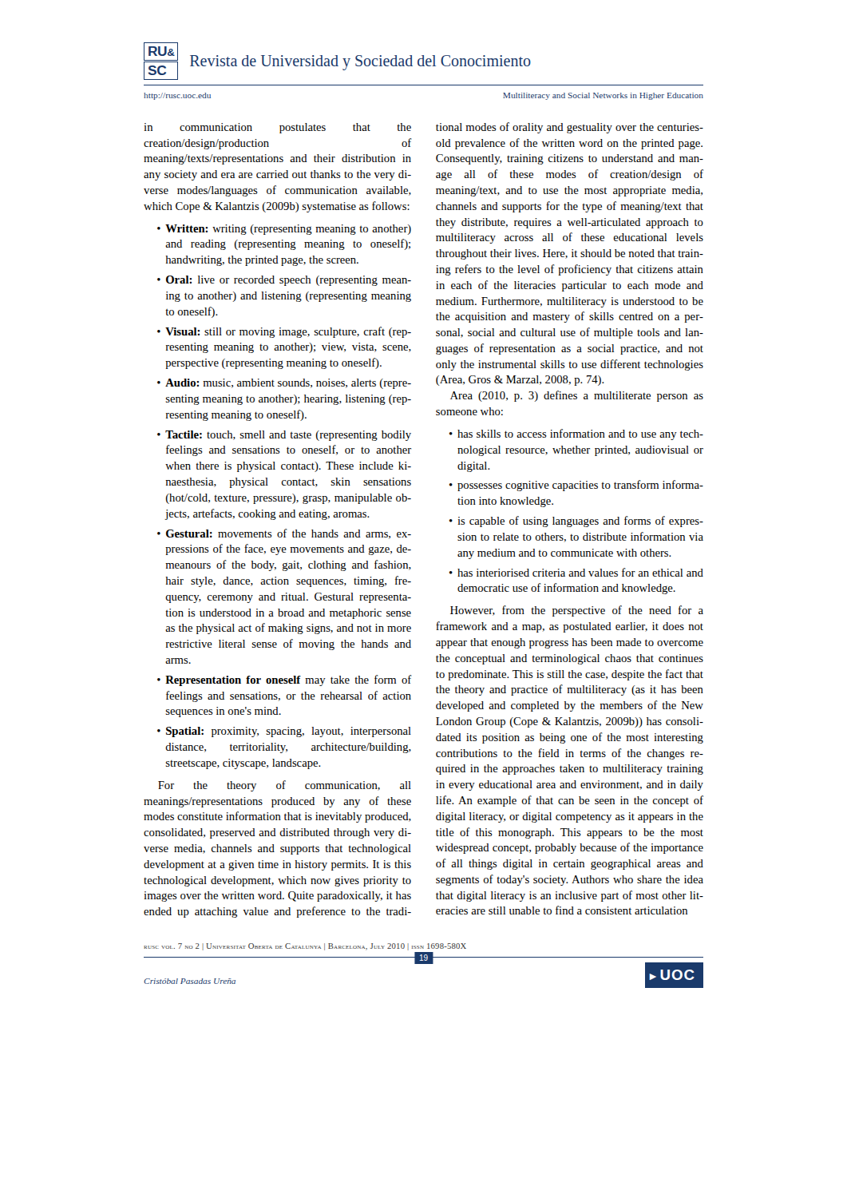RU& SC
Revista de Universidad y Sociedad del Conocimiento
http://rusc.uoc.edu
Multiliteracy and Social Networks in Higher Education
in communication postulates that the creation/design/production of meaning/texts/representations and their distribution in any society and era are carried out thanks to the very diverse modes/languages of communication available, which Cope & Kalantzis (2009b) systematise as follows:
Written: writing (representing meaning to another) and reading (representing meaning to oneself); handwriting, the printed page, the screen.
Oral: live or recorded speech (representing meaning to another) and listening (representing meaning to oneself).
Visual: still or moving image, sculpture, craft (representing meaning to another); view, vista, scene, perspective (representing meaning to oneself).
Audio: music, ambient sounds, noises, alerts (representing meaning to another); hearing, listening (representing meaning to oneself).
Tactile: touch, smell and taste (representing bodily feelings and sensations to oneself, or to another when there is physical contact). These include kinaesthesia, physical contact, skin sensations (hot/cold, texture, pressure), grasp, manipulable objects, artefacts, cooking and eating, aromas.
Gestural: movements of the hands and arms, expressions of the face, eye movements and gaze, demeanours of the body, gait, clothing and fashion, hair style, dance, action sequences, timing, frequency, ceremony and ritual. Gestural representation is understood in a broad and metaphoric sense as the physical act of making signs, and not in more restrictive literal sense of moving the hands and arms.
Representation for oneself may take the form of feelings and sensations, or the rehearsal of action sequences in one's mind.
Spatial: proximity, spacing, layout, interpersonal distance, territoriality, architecture/building, streetscape, cityscape, landscape.
For the theory of communication, all meanings/representations produced by any of these modes constitute information that is inevitably produced, consolidated, preserved and distributed through very diverse media, channels and supports that technological development at a given time in history permits. It is this technological development, which now gives priority to images over the written word. Quite paradoxically, it has ended up attaching value and preference to the traditional modes of orality and gestuality over the centuries-old prevalence of the written word on the printed page. Consequently, training citizens to understand and manage all of these modes of creation/design of meaning/text, and to use the most appropriate media, channels and supports for the type of meaning/text that they distribute, requires a well-articulated approach to multiliteracy across all of these educational levels throughout their lives. Here, it should be noted that training refers to the level of proficiency that citizens attain in each of the literacies particular to each mode and medium. Furthermore, multiliteracy is understood to be the acquisition and mastery of skills centred on a personal, social and cultural use of multiple tools and languages of representation as a social practice, and not only the instrumental skills to use different technologies (Area, Gros & Marzal, 2008, p. 74).
Area (2010, p. 3) defines a multiliterate person as someone who:
has skills to access information and to use any technological resource, whether printed, audiovisual or digital.
possesses cognitive capacities to transform information into knowledge.
is capable of using languages and forms of expression to relate to others, to distribute information via any medium and to communicate with others.
has interiorised criteria and values for an ethical and democratic use of information and knowledge.
However, from the perspective of the need for a framework and a map, as postulated earlier, it does not appear that enough progress has been made to overcome the conceptual and terminological chaos that continues to predominate. This is still the case, despite the fact that the theory and practice of multiliteracy (as it has been developed and completed by the members of the New London Group (Cope & Kalantzis, 2009b)) has consolidated its position as being one of the most interesting contributions to the field in terms of the changes required in the approaches taken to multiliteracy training in every educational area and environment, and in daily life. An example of that can be seen in the concept of digital literacy, or digital competency as it appears in the title of this monograph. This appears to be the most widespread concept, probably because of the importance of all things digital in certain geographical areas and segments of today's society. Authors who share the idea that digital literacy is an inclusive part of most other literacies are still unable to find a consistent articulation
rusc vol. 7 no 2 | Universitat Oberta de Catalunya | Barcelona, July 2010 | issn 1698-580X
Cristóbal Pasadas Ureña
19
▸UOC